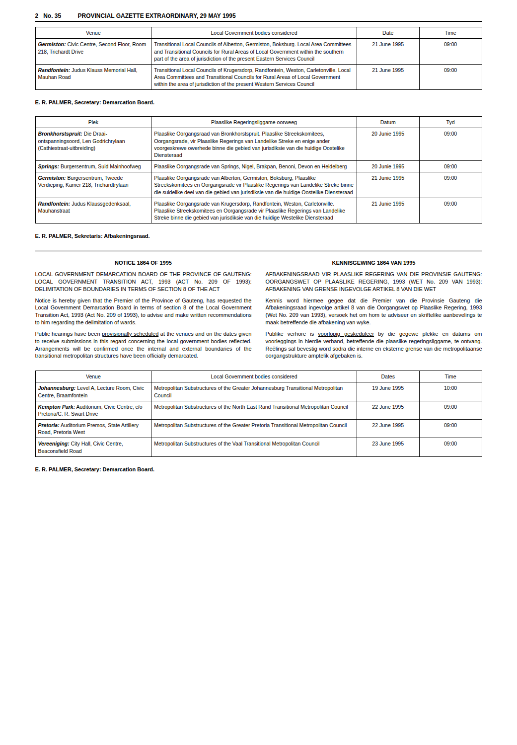2 No. 35 PROVINCIAL GAZETTE EXTRAORDINARY, 29 MAY 1995
| Venue | Local Government bodies considered | Date | Time |
| --- | --- | --- | --- |
| Germiston: Civic Centre, Second Floor, Room 218, Trichardt Drive | Transitional Local Councils of Alberton, Germiston, Boksburg. Local Area Committees and Transitional Councils for Rural Areas of Local Government within the southern part of the area of jurisdiction of the present Eastern Services Council | 21 June 1995 | 09:00 |
| Randfontein: Judus Klauss Memorial Hall, Mauhan Road | Transitional Local Councils of Krugersdorp, Randfontein, Weston, Carletonville. Local Area Committees and Transitional Councils for Rural Areas of Local Government within the area of jurisdiction of the present Western Services Council | 21 June 1995 | 09:00 |
E. R. PALMER, Secretary: Demarcation Board.
| Plek | Plaaslike Regeringsliggame oorweeg | Datum | Tyd |
| --- | --- | --- | --- |
| Bronkhorstspruit: Die Draai-ontspanningsoord, Len Godrichrylaan (Cathiestraat-uitbreiding) | Plaaslike Oorgangsraad van Bronkhorstspruit. Plaaslike Streekskomitees, Oorgangsrade, vir Plaaslike Regerings van Landelike Streke en enige ander voorgeskrewe owerhede binne die gebied van jurisdiksie van die huidige Oostelike Diensteraad | 20 Junie 1995 | 09:00 |
| Springs: Burgersentrum, Suid Mainhoofweg | Plaaslike Oorgangsrade van Springs, Nigel, Brakpan, Benoni, Devon en Heidelberg | 20 Junie 1995 | 09:00 |
| Germiston: Burgersentrum, Tweede Verdieping, Kamer 218, Trichardtrylaan | Plaaslike Oorgangsrade van Alberton, Germiston, Boksburg, Plaaslike Streekskomitees en Oorgangsrade vir Plaaslike Regerings van Landelike Streke binne die suidelike deel van die gebied van jurisdiksie van die huidige Oostelike Diensteraad | 21 Junie 1995 | 09:00 |
| Randfontein: Judus Klaussgedenksaal, Mauhanstraat | Plaaslike Oorgangsrade van Krugersdorp, Randfontein, Weston, Carletonville. Plaaslike Streekskomitees en Oorgangsrade vir Plaaslike Regerings van Landelike Streke binne die gebied van jurisdiksie van die huidige Westelike Diensteraad | 21 Junie 1995 | 09:00 |
E. R. PALMER, Sekretaris: Afbakeningsraad.
NOTICE 1864 OF 1995
LOCAL GOVERNMENT DEMARCATION BOARD OF THE PROVINCE OF GAUTENG: LOCAL GOVERNMENT TRANSITION ACT, 1993 (ACT No. 209 OF 1993): DELIMITATION OF BOUNDARIES IN TERMS OF SECTION 8 OF THE ACT
Notice is hereby given that the Premier of the Province of Gauteng, has requested the Local Government Demarcation Board in terms of section 8 of the Local Government Transition Act, 1993 (Act No. 209 of 1993), to advise and make written recommendations to him regarding the delimitation of wards.
Public hearings have been provisionally scheduled at the venues and on the dates given to receive submissions in this regard concerning the local government bodies reflected. Arrangements will be confirmed once the internal and external boundaries of the transitional metropolitan structures have been officially demarcated.
KENNISGEWING 1864 VAN 1995
AFBAKENINGSRAAD VIR PLAASLIKE REGERING VAN DIE PROVINSIE GAUTENG: OORGANGSWET OP PLAASLIKE REGERING, 1993 (WET No. 209 VAN 1993): AFBAKENING VAN GRENSE INGEVOLGE ARTIKEL 8 VAN DIE WET
Kennis word hiermee gegee dat die Premier van die Provinsie Gauteng die Afbakeningsraad ingevolge artikel 8 van die Oorgangswet op Plaaslike Regering, 1993 (Wet No. 209 van 1993), versoek het om hom te adviseer en skriftelike aanbevelings te maak betreffende die afbakening van wyke.
Publike verhore is voorlopig geskeduleer by die gegewe plekke en datums om voorleggings in hierdie verband, betreffende die plaaslike regeringsliggame, te ontvang. Reëlings sal bevestig word sodra die interne en eksterne grense van die metropolitaanse oorgangstrukture amptelik afgebaken is.
| Venue | Local Government bodies considered | Dates | Time |
| --- | --- | --- | --- |
| Johannesburg: Level A, Lecture Room, Civic Centre, Braamfontein | Metropolitan Substructures of the Greater Johannesburg Transitional Metropolitan Council | 19 June 1995 | 10:00 |
| Kempton Park: Auditorium, Civic Centre, c/o Pretoria/C. R. Swart Drive | Metropolitan Substructures of the North East Rand Transitional Metropolitan Council | 22 June 1995 | 09:00 |
| Pretoria: Auditorium Premos, State Artillery Road, Pretoria West | Metropolitan Substructures of the Greater Pretoria Transitional Metropolitan Council | 22 June 1995 | 09:00 |
| Vereeniging: City Hall, Civic Centre, Beaconsfield Road | Metropolitan Substructures of the Vaal Transitional Metropolitan Council | 23 June 1995 | 09:00 |
E. R. PALMER, Secretary: Demarcation Board.